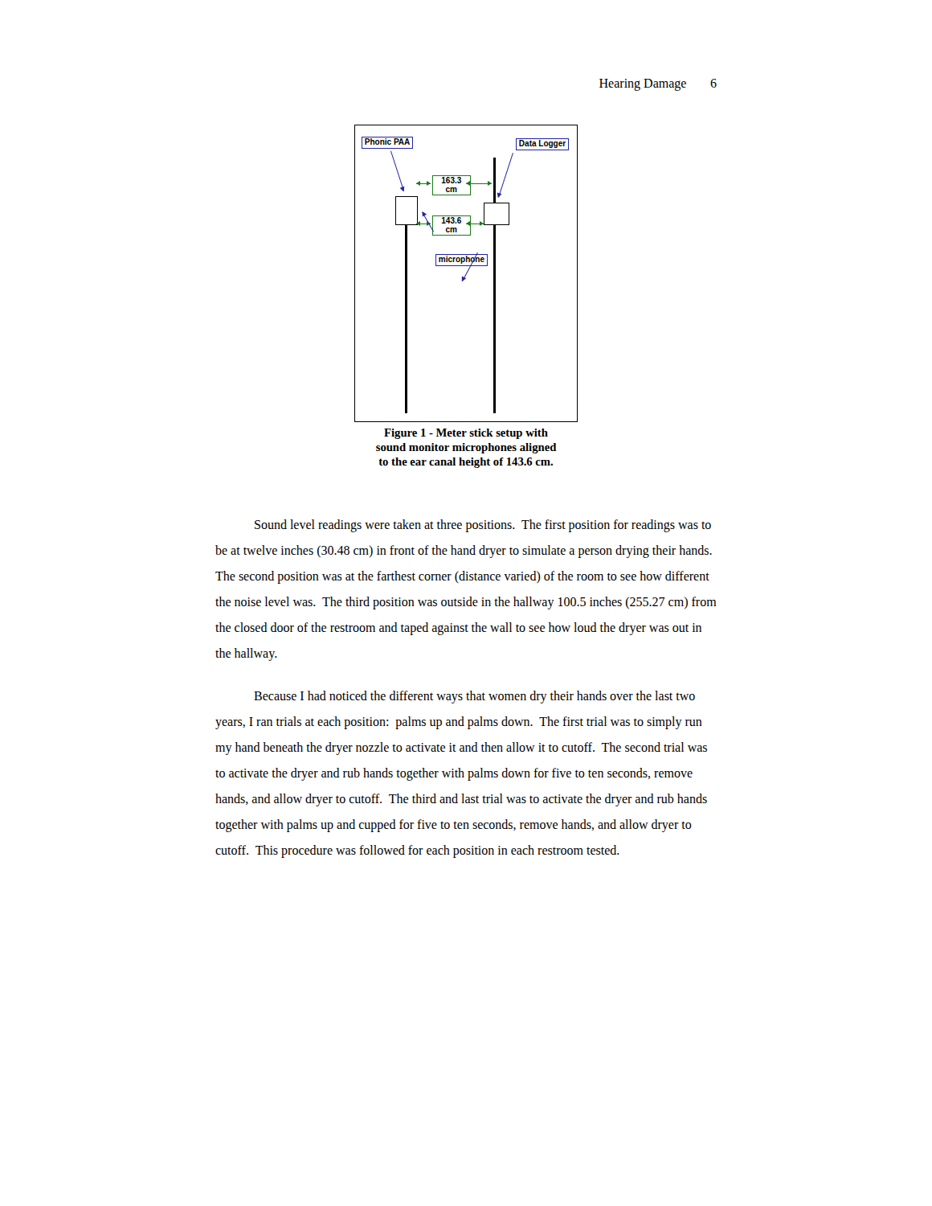Hearing Damage 6
Phonic PAA
Data Logger
163.3 cm
143.6 cm
microphone
Figure 1 - Meter stick setup with
sound monitor microphones aligned
to the ear canal height of 143.6 cm.
Sound level readings were taken at three positions. The first position for readings was to be at twelve inches (30.48 cm) in front of the hand dryer to simulate a person drying their hands. The second position was at the farthest corner (distance varied) of the room to see how different the noise level was. The third position was outside in the hallway 100.5 inches (255.27 cm) from the closed door of the restroom and taped against the wall to see how loud the dryer was out in the hallway.
Because I had noticed the different ways that women dry their hands over the last two years, I ran trials at each position: palms up and palms down. The first trial was to simply run my hand beneath the dryer nozzle to activate it and then allow it to cutoff. The second trial was to activate the dryer and rub hands together with palms down for five to ten seconds, remove hands, and allow dryer to cutoff. The third and last trial was to activate the dryer and rub hands together with palms up and cupped for five to ten seconds, remove hands, and allow dryer to cutoff. This procedure was followed for each position in each restroom tested.